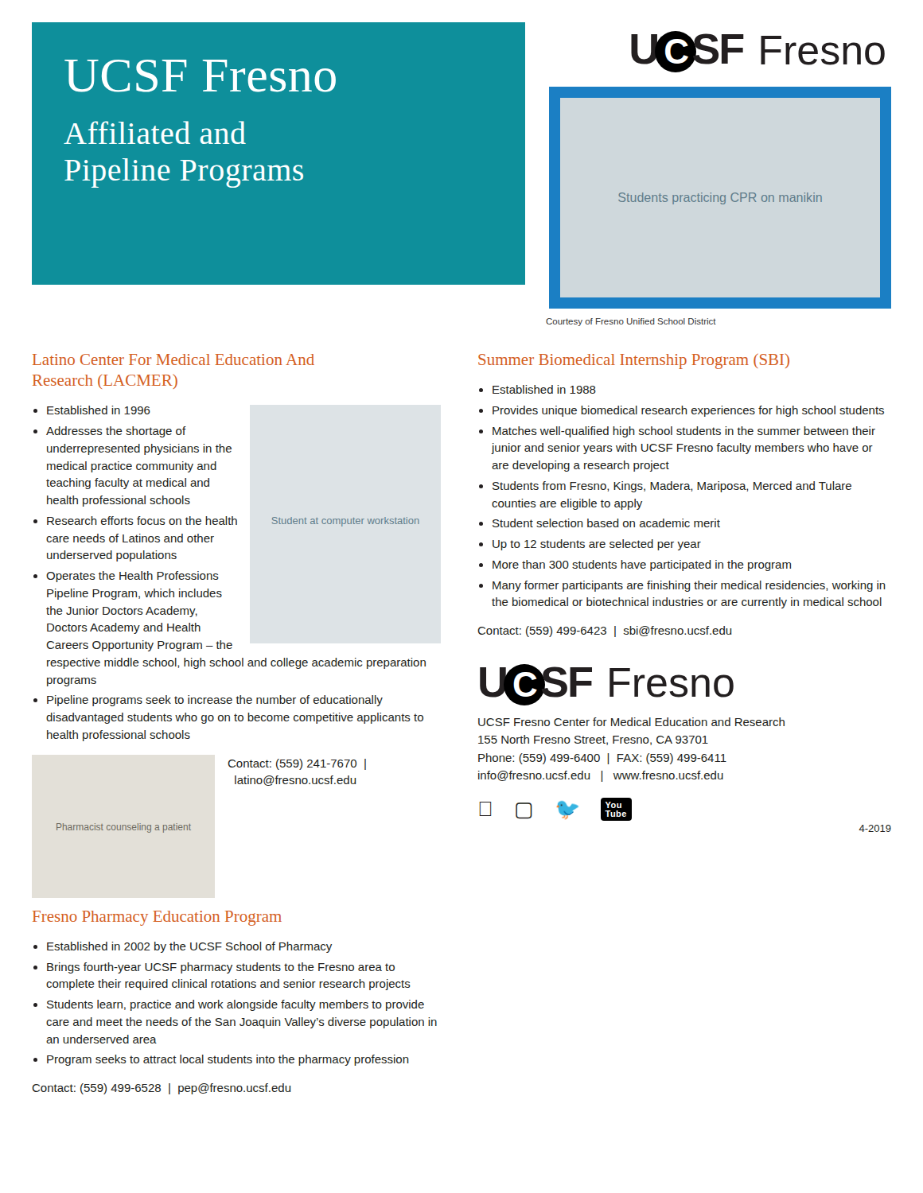UCSF Fresno
Affiliated and
Pipeline Programs
UCSF Fresno
Courtesy of Fresno Unified School District
Latino Center For Medical Education And
Research (LACMER)
Established in 1996
Addresses the shortage of underrepresented physicians in the medical practice community and teaching faculty at medical and health professional schools
Research efforts focus on the health care needs of Latinos and other underserved populations
Operates the Health Professions Pipeline Program, which includes the Junior Doctors Academy, Doctors Academy and Health Careers Opportunity Program – the respective middle school, high school and college academic preparation programs
Pipeline programs seek to increase the number of educationally disadvantaged students who go on to become competitive applicants to health professional schools
Contact: (559) 241-7670 | latino@fresno.ucsf.edu
Fresno Pharmacy Education Program
Established in 2002 by the UCSF School of Pharmacy
Brings fourth-year UCSF pharmacy students to the Fresno area to complete their required clinical rotations and senior research projects
Students learn, practice and work alongside faculty members to provide care and meet the needs of the San Joaquin Valley’s diverse population in an underserved area
Program seeks to attract local students into the pharmacy profession
Contact: (559) 499-6528 | pep@fresno.ucsf.edu
Summer Biomedical Internship Program (SBI)
Established in 1988
Provides unique biomedical research experiences for high school students
Matches well-qualified high school students in the summer between their junior and senior years with UCSF Fresno faculty members who have or are developing a research project
Students from Fresno, Kings, Madera, Mariposa, Merced and Tulare counties are eligible to apply
Student selection based on academic merit
Up to 12 students are selected per year
More than 300 students have participated in the program
Many former participants are finishing their medical residencies, working in the biomedical or biotechnical industries or are currently in medical school
Contact: (559) 499-6423 | sbi@fresno.ucsf.edu
UCSF Fresno
UCSF Fresno Center for Medical Education and Research
155 North Fresno Street, Fresno, CA 93701
Phone: (559) 499-6400 | FAX: (559) 499-6411
info@fresno.ucsf.edu | www.fresno.ucsf.edu
 ▢ 🐦 You
Tube
4-2019